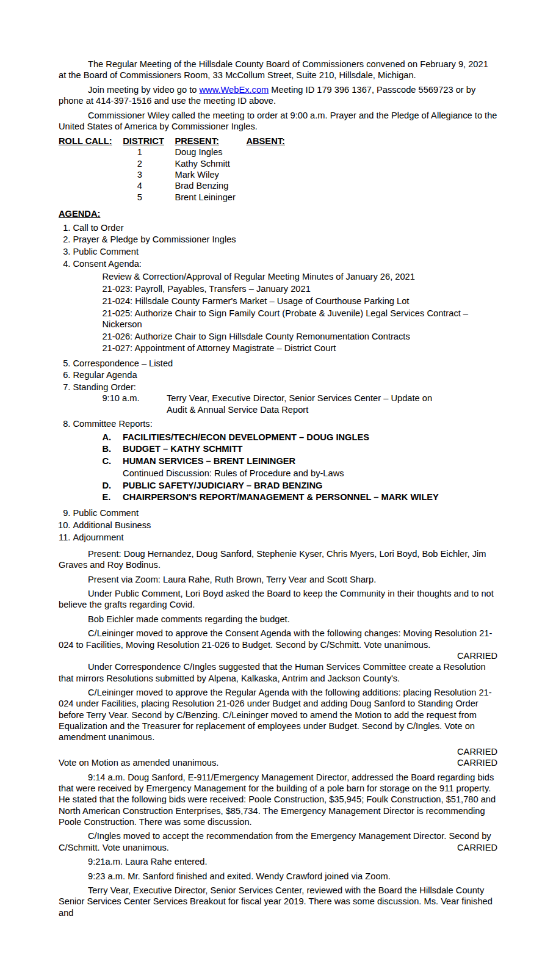The Regular Meeting of the Hillsdale County Board of Commissioners convened on February 9, 2021 at the Board of Commissioners Room, 33 McCollum Street, Suite 210, Hillsdale, Michigan.
Join meeting by video go to www.WebEx.com Meeting ID 179 396 1367, Passcode 5569723 or by phone at 414-397-1516 and use the meeting ID above.
Commissioner Wiley called the meeting to order at 9:00 a.m. Prayer and the Pledge of Allegiance to the United States of America by Commissioner Ingles.
| ROLL CALL: | DISTRICT | PRESENT: | ABSENT: |
| --- | --- | --- | --- |
| | 1 | Doug Ingles | |
| | 2 | Kathy Schmitt | |
| | 3 | Mark Wiley | |
| | 4 | Brad Benzing | |
| | 5 | Brent Leininger | |
AGENDA:
Call to Order
Prayer & Pledge by Commissioner Ingles
Public Comment
Consent Agenda:
Review & Correction/Approval of Regular Meeting Minutes of January 26, 2021
21-023: Payroll, Payables, Transfers – January 2021
21-024: Hillsdale County Farmer's Market – Usage of Courthouse Parking Lot
21-025: Authorize Chair to Sign Family Court (Probate & Juvenile) Legal Services Contract – Nickerson
21-026: Authorize Chair to Sign Hillsdale County Remonumentation Contracts
21-027: Appointment of Attorney Magistrate – District Court
Correspondence – Listed
Regular Agenda
Standing Order:
9:10 a.m. Terry Vear, Executive Director, Senior Services Center – Update on Audit & Annual Service Data Report
Committee Reports:
A. FACILITIES/TECH/ECON DEVELOPMENT – DOUG INGLES
B. BUDGET – KATHY SCHMITT
C. HUMAN SERVICES – BRENT LEININGER
Continued Discussion: Rules of Procedure and by-Laws
D. PUBLIC SAFETY/JUDICIARY – BRAD BENZING
E. CHAIRPERSON'S REPORT/MANAGEMENT & PERSONNEL – MARK WILEY
Public Comment
Additional Business
Adjournment
Present: Doug Hernandez, Doug Sanford, Stephenie Kyser, Chris Myers, Lori Boyd, Bob Eichler, Jim Graves and Roy Bodinus.
Present via Zoom: Laura Rahe, Ruth Brown, Terry Vear and Scott Sharp.
Under Public Comment, Lori Boyd asked the Board to keep the Community in their thoughts and to not believe the grafts regarding Covid.
Bob Eichler made comments regarding the budget.
C/Leininger moved to approve the Consent Agenda with the following changes: Moving Resolution 21-024 to Facilities, Moving Resolution 21-026 to Budget. Second by C/Schmitt. Vote unanimous. CARRIED
Under Correspondence C/Ingles suggested that the Human Services Committee create a Resolution that mirrors Resolutions submitted by Alpena, Kalkaska, Antrim and Jackson County's.
C/Leininger moved to approve the Regular Agenda with the following additions: placing Resolution 21-024 under Facilities, placing Resolution 21-026 under Budget and adding Doug Sanford to Standing Order before Terry Vear. Second by C/Benzing. C/Leininger moved to amend the Motion to add the request from Equalization and the Treasurer for replacement of employees under Budget. Second by C/Ingles. Vote on amendment unanimous.
CARRIED
Vote on Motion as amended unanimous. CARRIED
9:14 a.m. Doug Sanford, E-911/Emergency Management Director, addressed the Board regarding bids that were received by Emergency Management for the building of a pole barn for storage on the 911 property. He stated that the following bids were received: Poole Construction, $35,945; Foulk Construction, $51,780 and North American Construction Enterprises, $85,734. The Emergency Management Director is recommending Poole Construction. There was some discussion.
C/Ingles moved to accept the recommendation from the Emergency Management Director. Second by C/Schmitt. Vote unanimous. CARRIED
9:21a.m. Laura Rahe entered.
9:23 a.m. Mr. Sanford finished and exited. Wendy Crawford joined via Zoom.
Terry Vear, Executive Director, Senior Services Center, reviewed with the Board the Hillsdale County Senior Services Center Services Breakout for fiscal year 2019. There was some discussion. Ms. Vear finished and